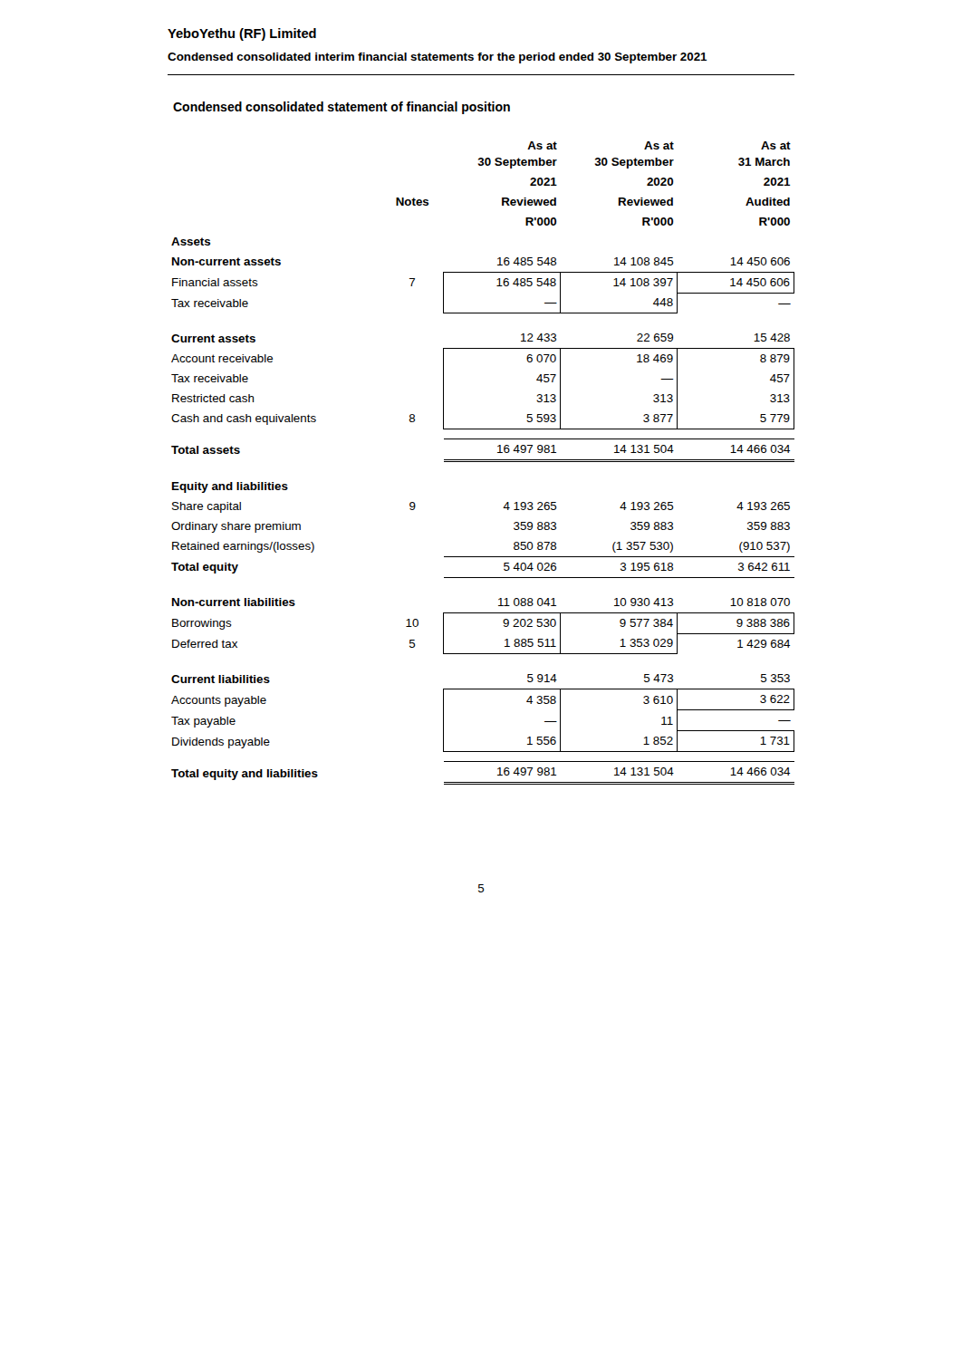YeboYethu (RF) Limited
Condensed consolidated interim financial statements for the period ended 30 September 2021
Condensed consolidated statement of financial position
| | | As at 30 September | As at 30 September | As at 31 March |
| --- | --- | --- | --- | --- |
| | | 2021 | 2020 | 2021 |
| | Notes | Reviewed | Reviewed | Audited |
| | | R'000 | R'000 | R'000 |
| Assets | | | | |
| Non-current assets | | 16 485 548 | 14 108 845 | 14 450 606 |
| Financial assets | 7 | 16 485 548 | 14 108 397 | 14 450 606 |
| Tax receivable | | — | 448 | — |
| Current assets | | 12 433 | 22 659 | 15 428 |
| Account receivable | | 6 070 | 18 469 | 8 879 |
| Tax receivable | | 457 | — | 457 |
| Restricted cash | | 313 | 313 | 313 |
| Cash and cash equivalents | 8 | 5 593 | 3 877 | 5 779 |
| Total assets | | 16 497 981 | 14 131 504 | 14 466 034 |
| Equity and liabilities | | | | |
| Share capital | 9 | 4 193 265 | 4 193 265 | 4 193 265 |
| Ordinary share premium | | 359 883 | 359 883 | 359 883 |
| Retained earnings/(losses) | | 850 878 | (1 357 530) | (910 537) |
| Total equity | | 5 404 026 | 3 195 618 | 3 642 611 |
| Non-current liabilities | | 11 088 041 | 10 930 413 | 10 818 070 |
| Borrowings | 10 | 9 202 530 | 9 577 384 | 9 388 386 |
| Deferred tax | 5 | 1 885 511 | 1 353 029 | 1 429 684 |
| Current liabilities | | 5 914 | 5 473 | 5 353 |
| Accounts payable | | 4 358 | 3 610 | 3 622 |
| Tax payable | | — | 11 | — |
| Dividends payable | | 1 556 | 1 852 | 1 731 |
| Total equity and liabilities | | 16 497 981 | 14 131 504 | 14 466 034 |
5